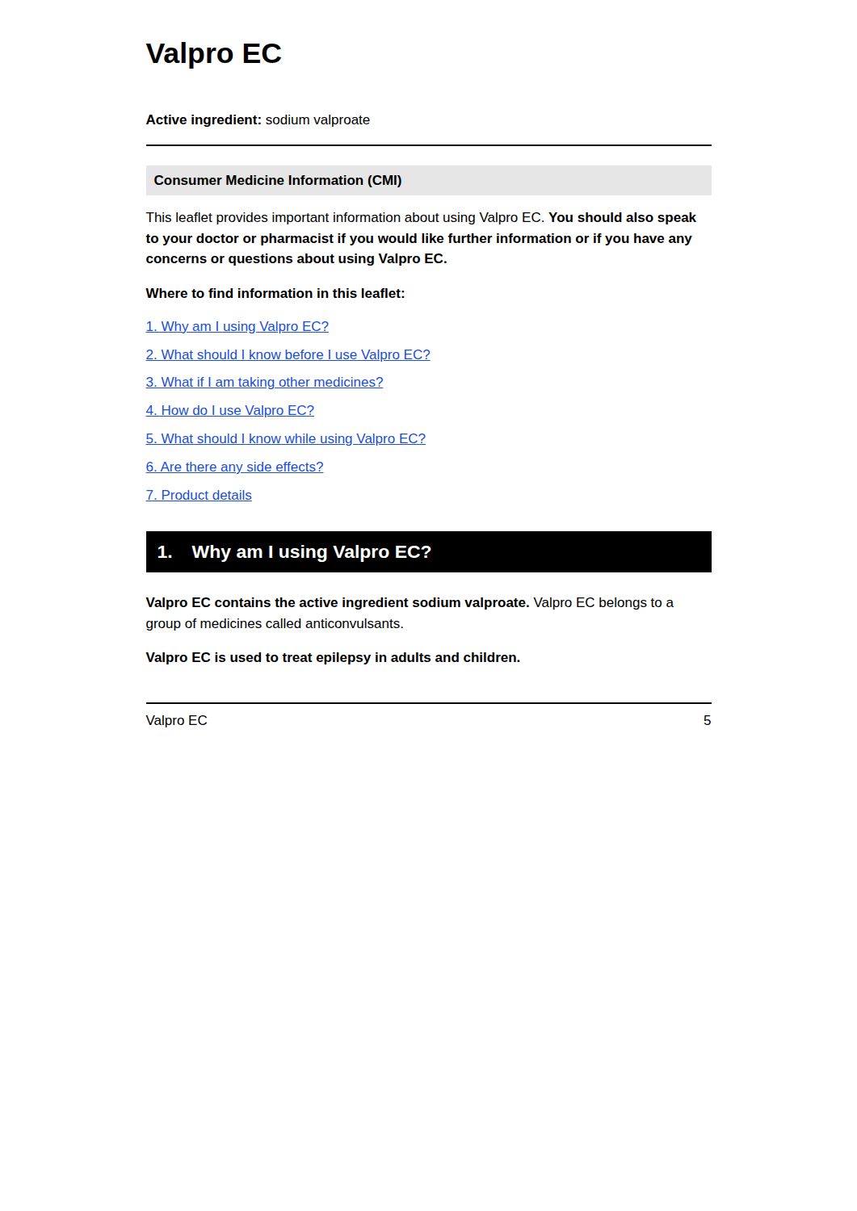Valpro EC
Active ingredient: sodium valproate
Consumer Medicine Information (CMI)
This leaflet provides important information about using Valpro EC. You should also speak to your doctor or pharmacist if you would like further information or if you have any concerns or questions about using Valpro EC.
Where to find information in this leaflet:
1. Why am I using Valpro EC?
2. What should I know before I use Valpro EC?
3. What if I am taking other medicines?
4. How do I use Valpro EC?
5. What should I know while using Valpro EC?
6. Are there any side effects?
7. Product details
1. Why am I using Valpro EC?
Valpro EC contains the active ingredient sodium valproate. Valpro EC belongs to a group of medicines called anticonvulsants.
Valpro EC is used to treat epilepsy in adults and children.
Valpro EC 5